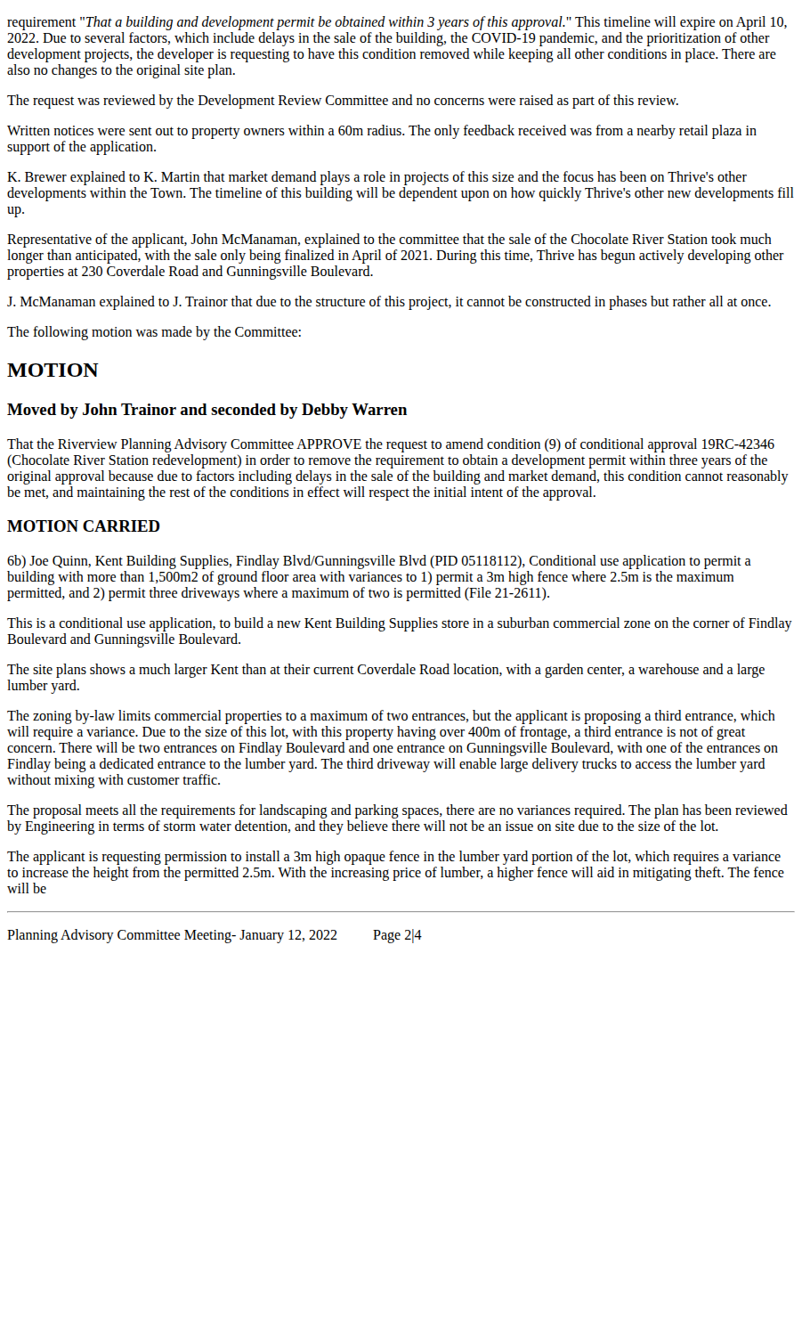requirement "That a building and development permit be obtained within 3 years of this approval." This timeline will expire on April 10, 2022. Due to several factors, which include delays in the sale of the building, the COVID-19 pandemic, and the prioritization of other development projects, the developer is requesting to have this condition removed while keeping all other conditions in place. There are also no changes to the original site plan.
The request was reviewed by the Development Review Committee and no concerns were raised as part of this review.
Written notices were sent out to property owners within a 60m radius. The only feedback received was from a nearby retail plaza in support of the application.
K. Brewer explained to K. Martin that market demand plays a role in projects of this size and the focus has been on Thrive's other developments within the Town. The timeline of this building will be dependent upon on how quickly Thrive's other new developments fill up.
Representative of the applicant, John McManaman, explained to the committee that the sale of the Chocolate River Station took much longer than anticipated, with the sale only being finalized in April of 2021. During this time, Thrive has begun actively developing other properties at 230 Coverdale Road and Gunningsville Boulevard.
J. McManaman explained to J. Trainor that due to the structure of this project, it cannot be constructed in phases but rather all at once.
The following motion was made by the Committee:
MOTION
Moved by John Trainor and seconded by Debby Warren
That the Riverview Planning Advisory Committee APPROVE the request to amend condition (9) of conditional approval 19RC-42346 (Chocolate River Station redevelopment) in order to remove the requirement to obtain a development permit within three years of the original approval because due to factors including delays in the sale of the building and market demand, this condition cannot reasonably be met, and maintaining the rest of the conditions in effect will respect the initial intent of the approval.
MOTION CARRIED
6b) Joe Quinn, Kent Building Supplies, Findlay Blvd/Gunningsville Blvd (PID 05118112), Conditional use application to permit a building with more than 1,500m2 of ground floor area with variances to 1) permit a 3m high fence where 2.5m is the maximum permitted, and 2) permit three driveways where a maximum of two is permitted (File 21-2611).
This is a conditional use application, to build a new Kent Building Supplies store in a suburban commercial zone on the corner of Findlay Boulevard and Gunningsville Boulevard.
The site plans shows a much larger Kent than at their current Coverdale Road location, with a garden center, a warehouse and a large lumber yard.
The zoning by-law limits commercial properties to a maximum of two entrances, but the applicant is proposing a third entrance, which will require a variance. Due to the size of this lot, with this property having over 400m of frontage, a third entrance is not of great concern. There will be two entrances on Findlay Boulevard and one entrance on Gunningsville Boulevard, with one of the entrances on Findlay being a dedicated entrance to the lumber yard. The third driveway will enable large delivery trucks to access the lumber yard without mixing with customer traffic.
The proposal meets all the requirements for landscaping and parking spaces, there are no variances required. The plan has been reviewed by Engineering in terms of storm water detention, and they believe there will not be an issue on site due to the size of the lot.
The applicant is requesting permission to install a 3m high opaque fence in the lumber yard portion of the lot, which requires a variance to increase the height from the permitted 2.5m. With the increasing price of lumber, a higher fence will aid in mitigating theft. The fence will be
Planning Advisory Committee Meeting- January 12, 2022 Page 2|4